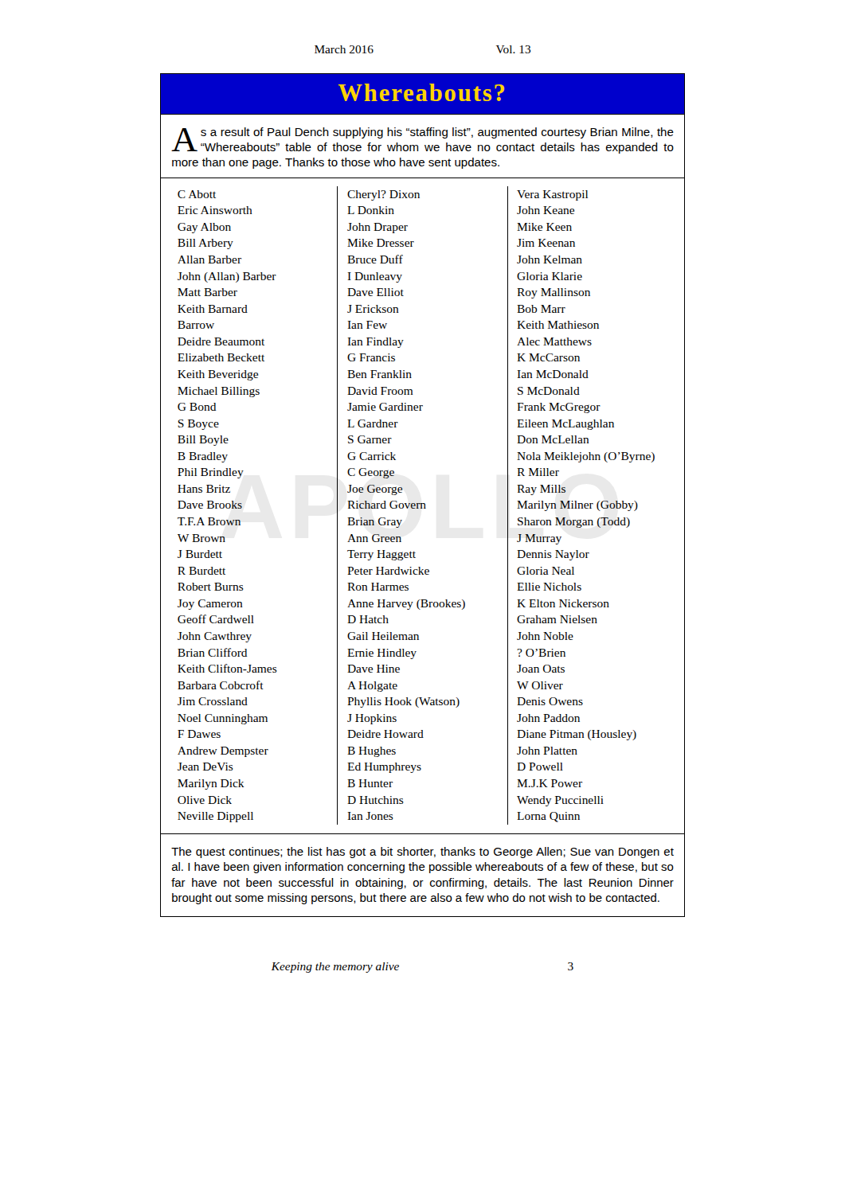March 2016 Vol. 13
Whereabouts?
As a result of Paul Dench supplying his “staffing list”, augmented courtesy Brian Milne, the “Whereabouts” table of those for whom we have no contact details has expanded to more than one page. Thanks to those who have sent updates.
APOLLO
C Abott
Eric Ainsworth
Gay Albon
Bill Arbery
Allan Barber
John (Allan) Barber
Matt Barber
Keith Barnard
Barrow
Deidre Beaumont
Elizabeth Beckett
Keith Beveridge
Michael Billings
G Bond
S Boyce
Bill Boyle
B Bradley
Phil Brindley
Hans Britz
Dave Brooks
T.F.A Brown
W Brown
J Burdett
R Burdett
Robert Burns
Joy Cameron
Geoff Cardwell
John Cawthrey
Brian Clifford
Keith Clifton-James
Barbara Cobcroft
Jim Crossland
Noel Cunningham
F Dawes
Andrew Dempster
Jean DeVis
Marilyn Dick
Olive Dick
Neville Dippell
Cheryl? Dixon
L Donkin
John Draper
Mike Dresser
Bruce Duff
I Dunleavy
Dave Elliot
J Erickson
Ian Few
Ian Findlay
G Francis
Ben Franklin
David Froom
Jamie Gardiner
L Gardner
S Garner
G Carrick
C George
Joe George
Richard Govern
Brian Gray
Ann Green
Terry Haggett
Peter Hardwicke
Ron Harmes
Anne Harvey (Brookes)
D Hatch
Gail Heileman
Ernie Hindley
Dave Hine
A Holgate
Phyllis Hook (Watson)
J Hopkins
Deidre Howard
B Hughes
Ed Humphreys
B Hunter
D Hutchins
Ian Jones
Vera Kastropil
John Keane
Mike Keen
Jim Keenan
John Kelman
Gloria Klarie
Roy Mallinson
Bob Marr
Keith Mathieson
Alec Matthews
K McCarson
Ian McDonald
S McDonald
Frank McGregor
Eileen McLaughlan
Don McLellan
Nola Meiklejohn (O’Byrne)
R Miller
Ray Mills
Marilyn Milner (Gobby)
Sharon Morgan (Todd)
J Murray
Dennis Naylor
Gloria Neal
Ellie Nichols
K Elton Nickerson
Graham Nielsen
John Noble
? O’Brien
Joan Oats
W Oliver
Denis Owens
John Paddon
Diane Pitman (Housley)
John Platten
D Powell
M.J.K Power
Wendy Puccinelli
Lorna Quinn
The quest continues; the list has got a bit shorter, thanks to George Allen; Sue van Dongen et al. I have been given information concerning the possible whereabouts of a few of these, but so far have not been successful in obtaining, or confirming, details. The last Reunion Dinner brought out some missing persons, but there are also a few who do not wish to be contacted.
Keeping the memory alive 3